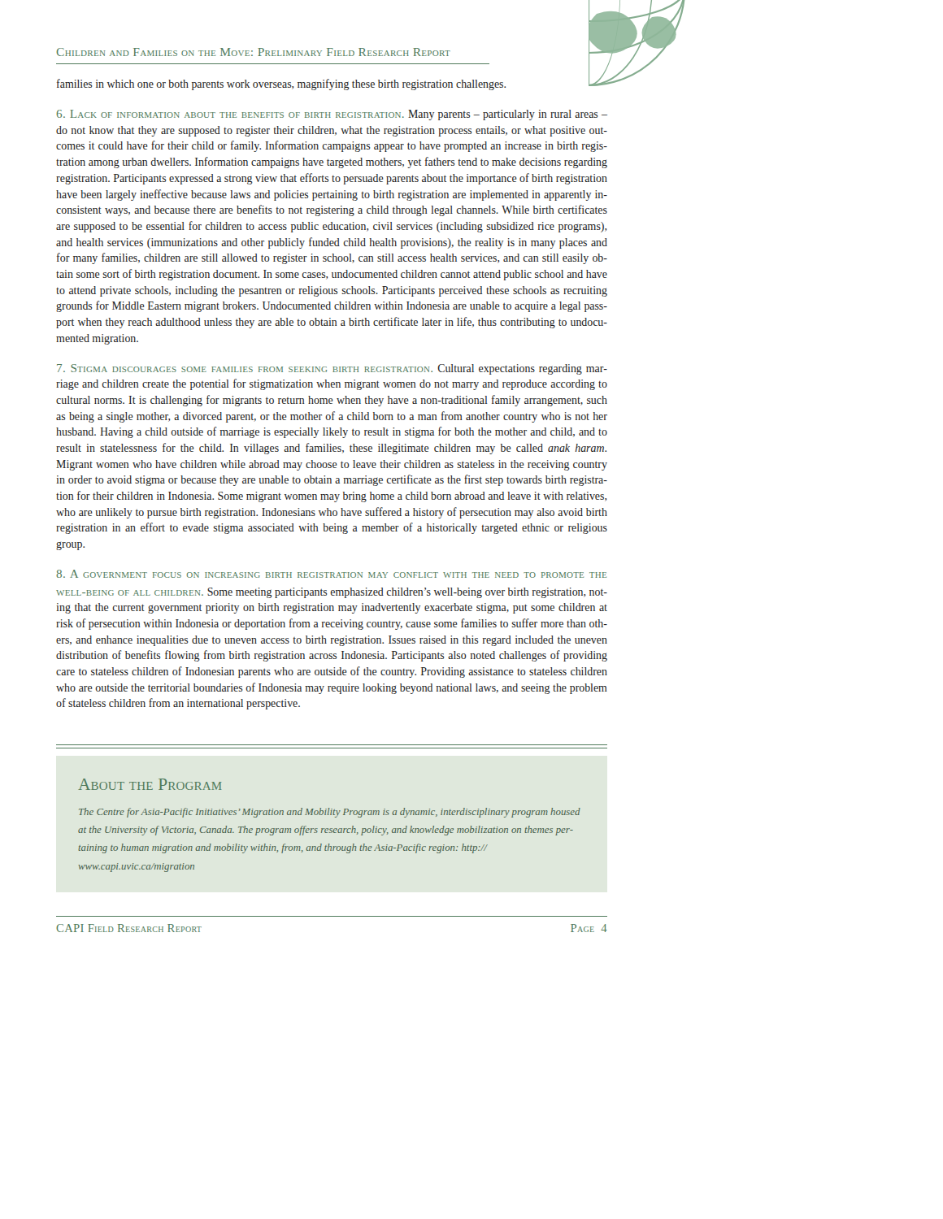Children and Families on the Move: Preliminary Field Research Report
families in which one or both parents work overseas, magnifying these birth registration challenges.
6. Lack of information about the benefits of birth registration. Many parents – particularly in rural areas – do not know that they are supposed to register their children, what the registration process entails, or what positive outcomes it could have for their child or family. Information campaigns appear to have prompted an increase in birth registration among urban dwellers. Information campaigns have targeted mothers, yet fathers tend to make decisions regarding registration. Participants expressed a strong view that efforts to persuade parents about the importance of birth registration have been largely ineffective because laws and policies pertaining to birth registration are implemented in apparently inconsistent ways, and because there are benefits to not registering a child through legal channels. While birth certificates are supposed to be essential for children to access public education, civil services (including subsidized rice programs), and health services (immunizations and other publicly funded child health provisions), the reality is in many places and for many families, children are still allowed to register in school, can still access health services, and can still easily obtain some sort of birth registration document. In some cases, undocumented children cannot attend public school and have to attend private schools, including the pesantren or religious schools. Participants perceived these schools as recruiting grounds for Middle Eastern migrant brokers. Undocumented children within Indonesia are unable to acquire a legal passport when they reach adulthood unless they are able to obtain a birth certificate later in life, thus contributing to undocumented migration.
7. Stigma discourages some families from seeking birth registration. Cultural expectations regarding marriage and children create the potential for stigmatization when migrant women do not marry and reproduce according to cultural norms. It is challenging for migrants to return home when they have a non-traditional family arrangement, such as being a single mother, a divorced parent, or the mother of a child born to a man from another country who is not her husband. Having a child outside of marriage is especially likely to result in stigma for both the mother and child, and to result in statelessness for the child. In villages and families, these illegitimate children may be called anak haram. Migrant women who have children while abroad may choose to leave their children as stateless in the receiving country in order to avoid stigma or because they are unable to obtain a marriage certificate as the first step towards birth registration for their children in Indonesia. Some migrant women may bring home a child born abroad and leave it with relatives, who are unlikely to pursue birth registration. Indonesians who have suffered a history of persecution may also avoid birth registration in an effort to evade stigma associated with being a member of a historically targeted ethnic or religious group.
8. A government focus on increasing birth registration may conflict with the need to promote the well-being of all children. Some meeting participants emphasized children’s well-being over birth registration, noting that the current government priority on birth registration may inadvertently exacerbate stigma, put some children at risk of persecution within Indonesia or deportation from a receiving country, cause some families to suffer more than others, and enhance inequalities due to uneven access to birth registration. Issues raised in this regard included the uneven distribution of benefits flowing from birth registration across Indonesia. Participants also noted challenges of providing care to stateless children of Indonesian parents who are outside of the country. Providing assistance to stateless children who are outside the territorial boundaries of Indonesia may require looking beyond national laws, and seeing the problem of stateless children from an international perspective.
About the Program
The Centre for Asia-Pacific Initiatives’ Migration and Mobility Program is a dynamic, interdisciplinary program housed at the University of Victoria, Canada. The program offers research, policy, and knowledge mobilization on themes pertaining to human migration and mobility within, from, and through the Asia-Pacific region: http:// www.capi.uvic.ca/migration
CAPI Field Research Report Page 4